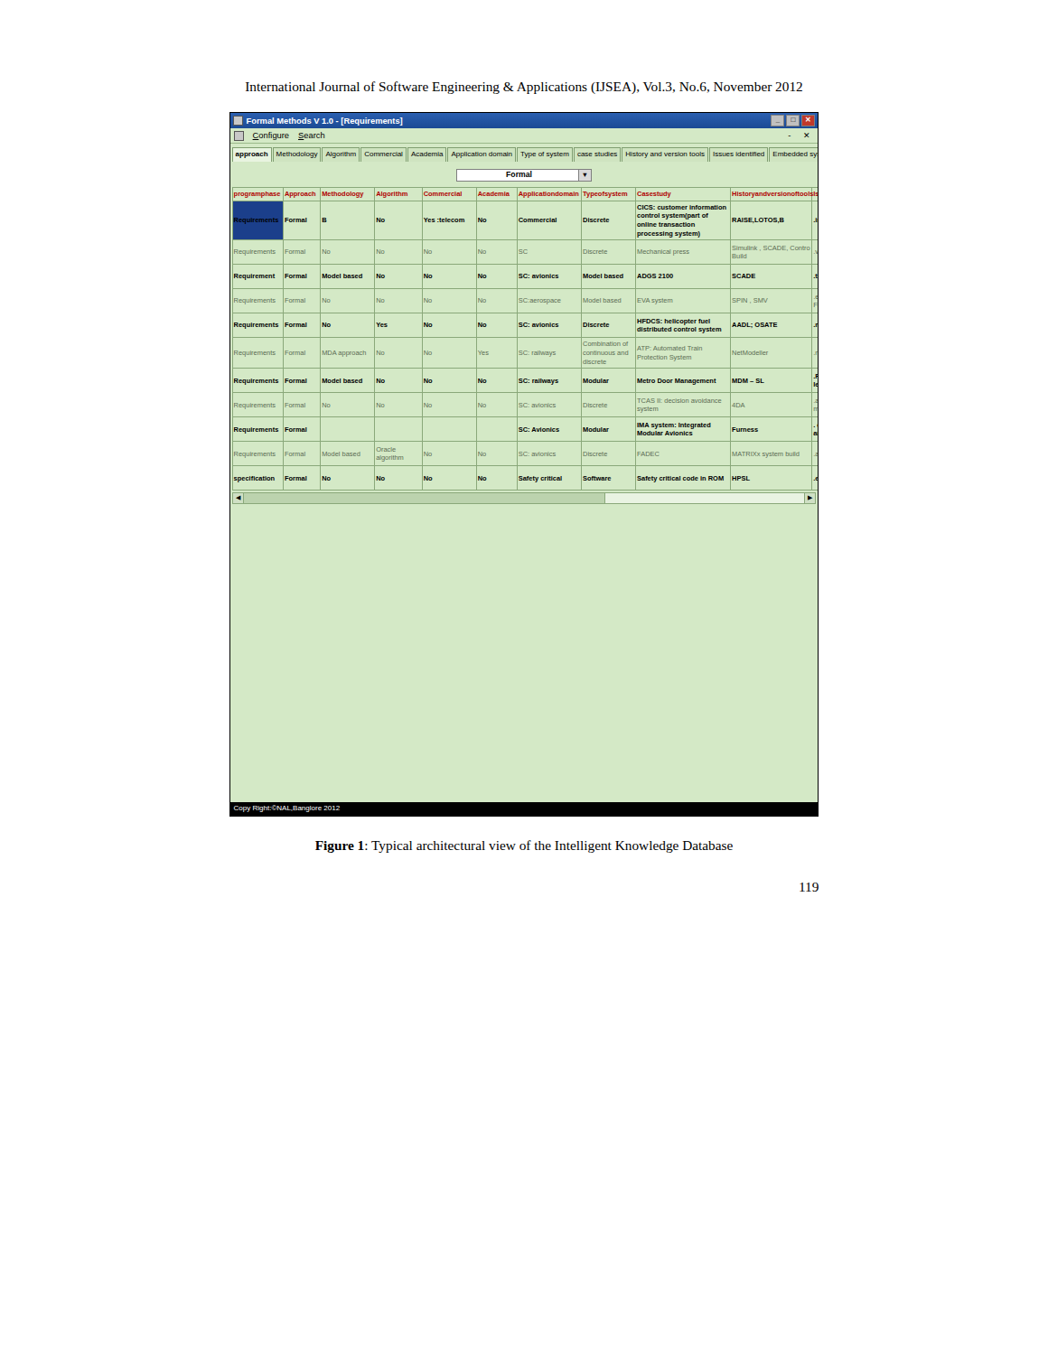International Journal of Software Engineering & Applications (IJSEA), Vol.3, No.6, November 2012
Formal Methods V 1.0 - [Requirements] _ □ ✕
Configure Search - ✕
approach Methodology Algorithm Commercial Academia Application domain Type of system case studies History and version tools Issues identified Embedded system Link to p
Formal ▼
| programphase | Approach | Methodology | Algorithm | Commercial | Academia | Applicationdomain | Typeofsystem | Casestudy | Historyandversionoftools | Iss |
| --- | --- | --- | --- | --- | --- | --- | --- | --- | --- | --- |
| Requirements | Formal | B | No | Yes :telecom | No | Commercial | Discrete | CICS: customer information control system(part of online transaction processing system) | RAISE,LOTOS,B | .im |
| Requirements | Formal | No | No | No | No | SC | Discrete | Mechanical press | Simulink , SCADE, Contro Build | .ver cas |
| Requirement | Formal | Model based | No | No | No | SC: avionics | Model based | ADGS 2100 | SCADE | .tes |
| Requirements | Formal | No | No | No | No | SC:aerospace | Model based | EVA system | SPIN , SMV | .ext Flow |
| Requirements | Formal | No | Yes | No | No | SC: avionics | Discrete | HFDCS: helicopter fuel distributed control system | AADL; OSATE | .mu |
| Requirements | Formal | MDA approach | No | No | Yes | SC: railways | Combination of continuous and discrete | ATP: Automated Train Protection System | NetModeller | .no Mod |
| Requirements | Formal | Model based | No | No | No | SC: railways | Modular | Metro Door Management | MDM – SL | .FD less |
| Requirements | Formal | No | No | No | No | SC: avionics | Discrete | TCAS II: decision avoidance system | 4DA | .aut to m |
| Requirements | Formal | | | | | SC: Avionics | Modular | IMA system: Integrated Modular Avionics | Furness | . ex ana |
| Requirements | Formal | Model based | Oracle algorithm | No | No | SC: avionics | Discrete | FADEC | MATRIXx system build | .all va |
| specification | Formal | No | No | No | No | Safety critical | Software | Safety critical code in ROM | HPSL | .eff tim |
◀ ▶
Copy Right:©NAL,Banglore 2012
Figure 1: Typical architectural view of the Intelligent Knowledge Database
119